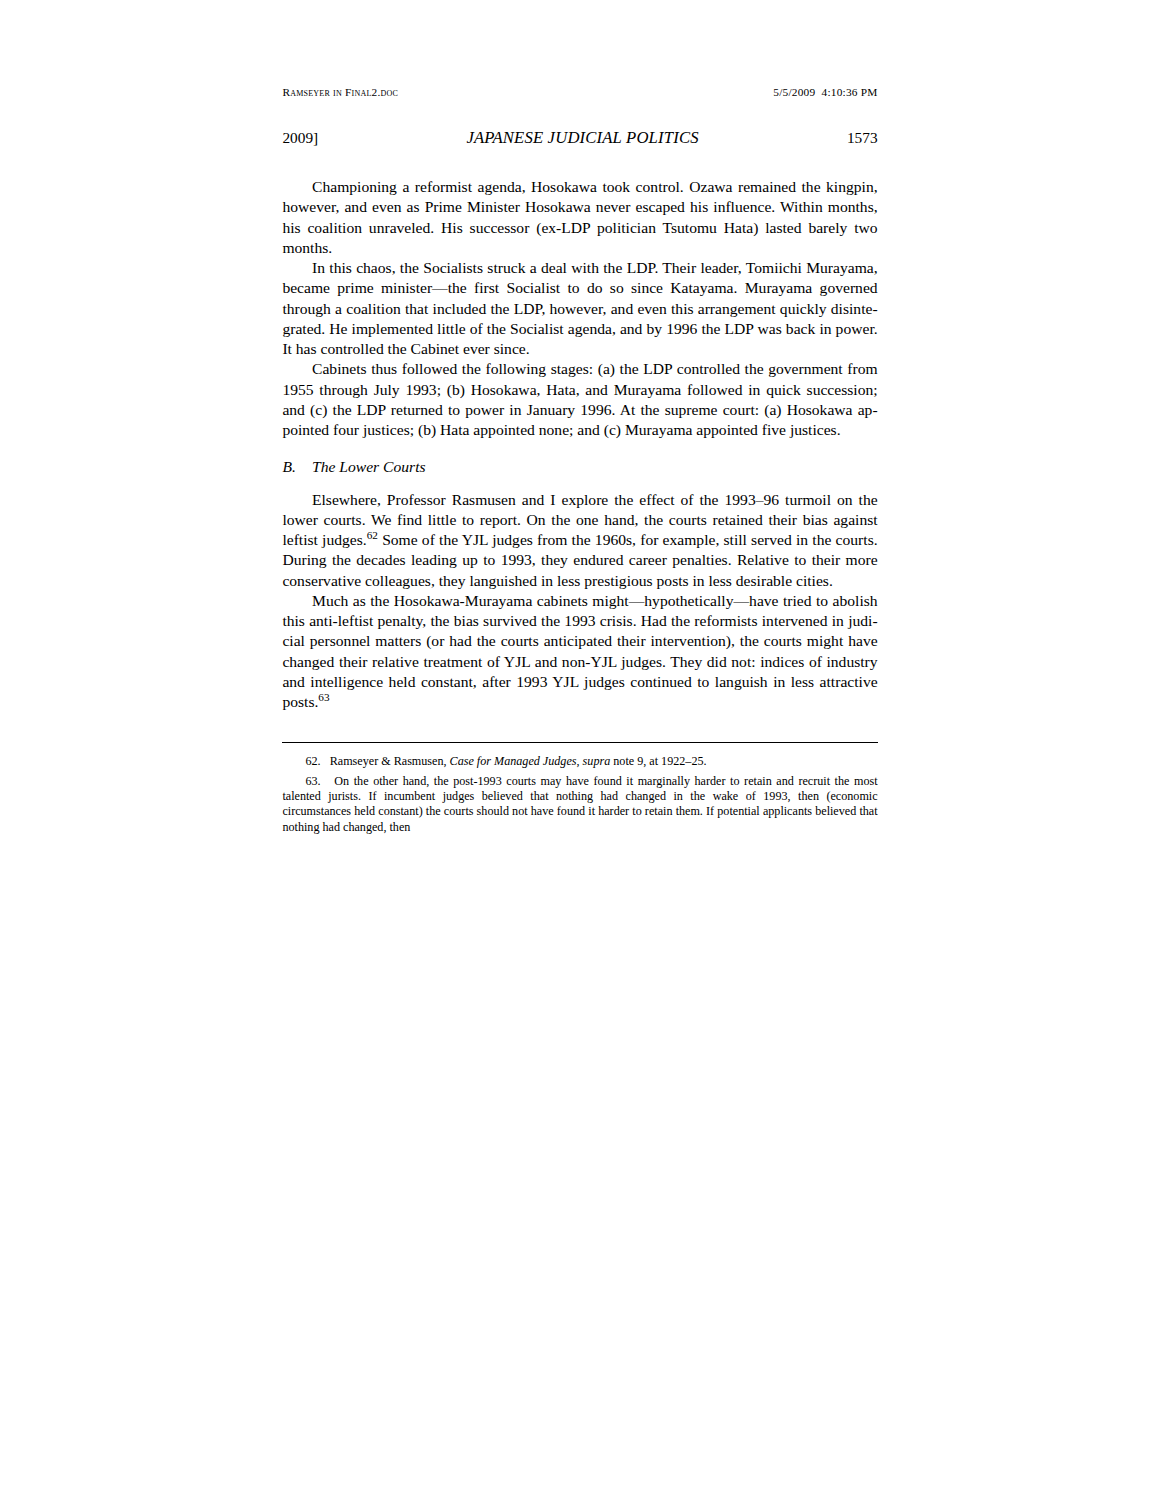Ramseyer in Final2.doc 5/5/2009 4:10:36 PM
2009] JAPANESE JUDICIAL POLITICS 1573
Championing a reformist agenda, Hosokawa took control. Ozawa remained the kingpin, however, and even as Prime Minister Hosokawa never escaped his influence. Within months, his coalition unraveled. His successor (ex-LDP politician Tsutomu Hata) lasted barely two months.
In this chaos, the Socialists struck a deal with the LDP. Their leader, Tomiichi Murayama, became prime minister—the first Socialist to do so since Katayama. Murayama governed through a coalition that included the LDP, however, and even this arrangement quickly disintegrated. He implemented little of the Socialist agenda, and by 1996 the LDP was back in power. It has controlled the Cabinet ever since.
Cabinets thus followed the following stages: (a) the LDP controlled the government from 1955 through July 1993; (b) Hosokawa, Hata, and Murayama followed in quick succession; and (c) the LDP returned to power in January 1996. At the supreme court: (a) Hosokawa appointed four justices; (b) Hata appointed none; and (c) Murayama appointed five justices.
B. The Lower Courts
Elsewhere, Professor Rasmusen and I explore the effect of the 1993–96 turmoil on the lower courts. We find little to report. On the one hand, the courts retained their bias against leftist judges.62 Some of the YJL judges from the 1960s, for example, still served in the courts. During the decades leading up to 1993, they endured career penalties. Relative to their more conservative colleagues, they languished in less prestigious posts in less desirable cities.
Much as the Hosokawa-Murayama cabinets might—hypothetically—have tried to abolish this anti-leftist penalty, the bias survived the 1993 crisis. Had the reformists intervened in judicial personnel matters (or had the courts anticipated their intervention), the courts might have changed their relative treatment of YJL and non-YJL judges. They did not: indices of industry and intelligence held constant, after 1993 YJL judges continued to languish in less attractive posts.63
62. Ramseyer & Rasmusen, Case for Managed Judges, supra note 9, at 1922–25.
63. On the other hand, the post-1993 courts may have found it marginally harder to retain and recruit the most talented jurists. If incumbent judges believed that nothing had changed in the wake of 1993, then (economic circumstances held constant) the courts should not have found it harder to retain them. If potential applicants believed that nothing had changed, then